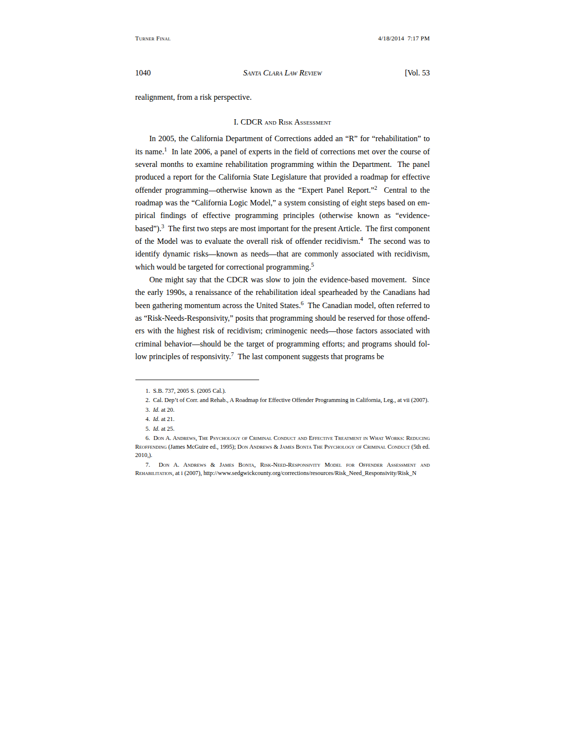Turner Final
4/18/2014 7:17 PM
1040
Santa Clara Law Review
[Vol. 53
realignment, from a risk perspective.
I. CDCR and Risk Assessment
In 2005, the California Department of Corrections added an “R” for “rehabilitation” to its name.1 In late 2006, a panel of experts in the field of corrections met over the course of several months to examine rehabilitation programming within the Department. The panel produced a report for the California State Legislature that provided a roadmap for effective offender programming—otherwise known as the “Expert Panel Report.”2 Central to the roadmap was the “California Logic Model,” a system consisting of eight steps based on empirical findings of effective programming principles (otherwise known as “evidence-based”).3 The first two steps are most important for the present Article. The first component of the Model was to evaluate the overall risk of offender recidivism.4 The second was to identify dynamic risks—known as needs—that are commonly associated with recidivism, which would be targeted for correctional programming.5
One might say that the CDCR was slow to join the evidence-based movement. Since the early 1990s, a renaissance of the rehabilitation ideal spearheaded by the Canadians had been gathering momentum across the United States.6 The Canadian model, often referred to as “Risk-Needs-Responsivity,” posits that programming should be reserved for those offenders with the highest risk of recidivism; criminogenic needs—those factors associated with criminal behavior—should be the target of programming efforts; and programs should follow principles of responsivity.7 The last component suggests that programs be
1. S.B. 737, 2005 S. (2005 Cal.).
2. Cal. Dep’t of Corr. and Rehab., A Roadmap for Effective Offender Programming in California, Leg., at vii (2007).
3. Id. at 20.
4. Id. at 21.
5. Id. at 25.
6. Don A. Andrews, The Psychology of Criminal Conduct and Effective Treatment in What Works: Reducing Reoffending (James McGuire ed., 1995); Don Andrews & James Bonta The Psychology of Criminal Conduct (5th ed. 2010,).
7. Don A. Andrews & James Bonta, Risk-Need-Responsivity Model for Offender Assessment and Rehabilitation, at i (2007), http://www.sedgwickcounty.org/corrections/resources/Risk_Need_Responsivity/Risk_N